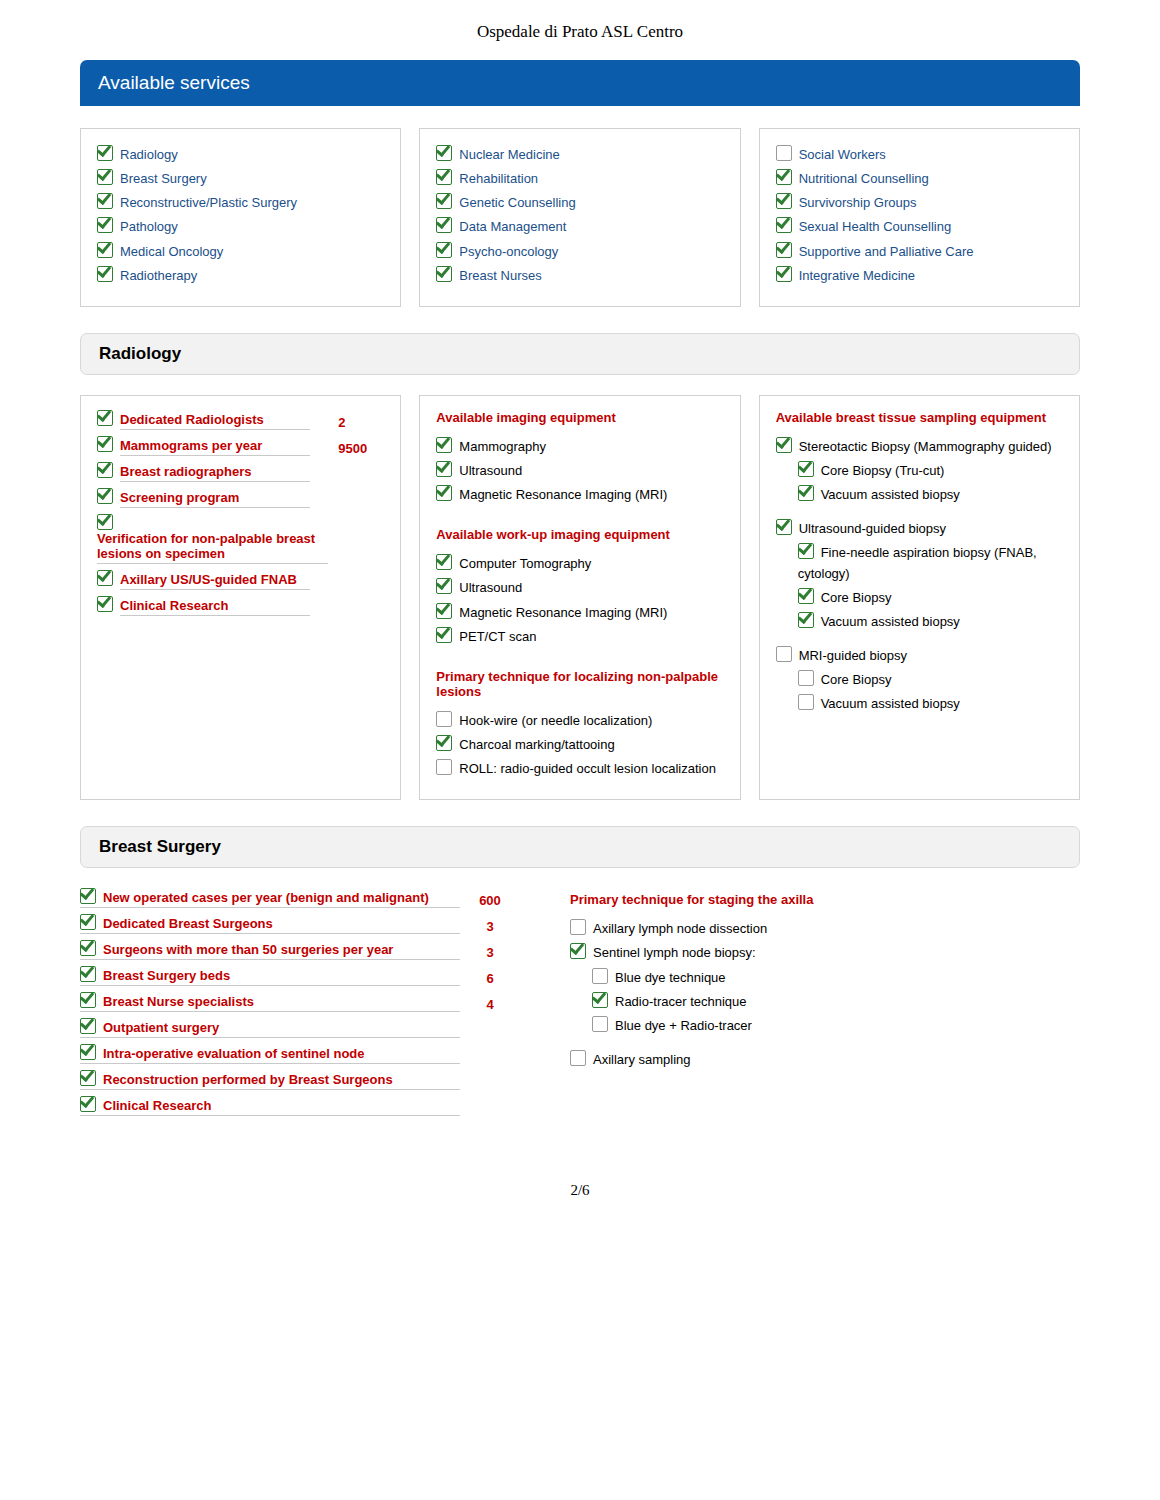Ospedale di Prato ASL Centro
Available services
Radiology
Breast Surgery
Reconstructive/Plastic Surgery
Pathology
Medical Oncology
Radiotherapy
Nuclear Medicine
Rehabilitation
Genetic Counselling
Data Management
Psycho-oncology
Breast Nurses
Social Workers
Nutritional Counselling
Survivorship Groups
Sexual Health Counselling
Supportive and Palliative Care
Integrative Medicine
Radiology
Dedicated Radiologists 2
Mammograms per year 9500
Breast radiographers
Screening program
Verification for non-palpable breast lesions on specimen
Axillary US/US-guided FNAB
Clinical Research
Available imaging equipment
Mammography
Ultrasound
Magnetic Resonance Imaging (MRI)
Available work-up imaging equipment
Computer Tomography
Ultrasound
Magnetic Resonance Imaging (MRI)
PET/CT scan
Primary technique for localizing non-palpable lesions
Hook-wire (or needle localization)
Charcoal marking/tattooing
ROLL: radio-guided occult lesion localization
Available breast tissue sampling equipment
Stereotactic Biopsy (Mammography guided)
Core Biopsy (Tru-cut)
Vacuum assisted biopsy
Ultrasound-guided biopsy
Fine-needle aspiration biopsy (FNAB, cytology)
Core Biopsy
Vacuum assisted biopsy
MRI-guided biopsy
Core Biopsy
Vacuum assisted biopsy
Breast Surgery
New operated cases per year (benign and malignant) 600
Dedicated Breast Surgeons 3
Surgeons with more than 50 surgeries per year 3
Breast Surgery beds 6
Breast Nurse specialists 4
Outpatient surgery
Intra-operative evaluation of sentinel node
Reconstruction performed by Breast Surgeons
Clinical Research
Primary technique for staging the axilla
Axillary lymph node dissection
Sentinel lymph node biopsy:
Blue dye technique
Radio-tracer technique
Blue dye + Radio-tracer
Axillary sampling
2/6